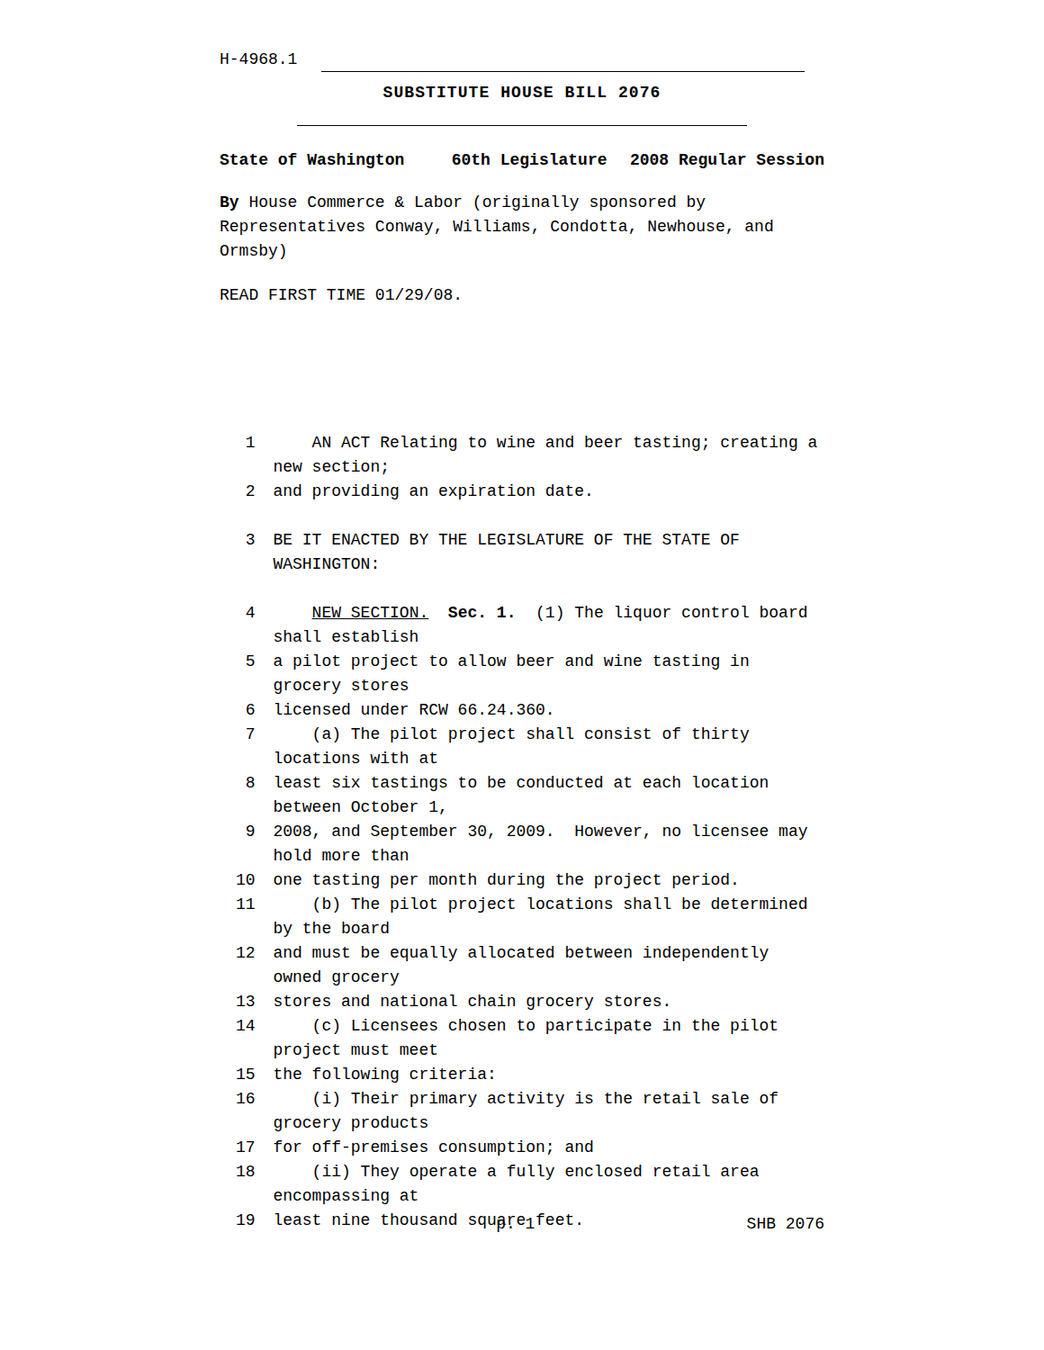H-4968.1
SUBSTITUTE HOUSE BILL 2076
State of Washington 60th Legislature 2008 Regular Session
By House Commerce & Labor (originally sponsored by Representatives Conway, Williams, Condotta, Newhouse, and Ormsby)
READ FIRST TIME 01/29/08.
1 AN ACT Relating to wine and beer tasting; creating a new section;
2 and providing an expiration date.
3 BE IT ENACTED BY THE LEGISLATURE OF THE STATE OF WASHINGTON:
4 NEW SECTION. Sec. 1. (1) The liquor control board shall establish
5 a pilot project to allow beer and wine tasting in grocery stores
6 licensed under RCW 66.24.360.
7 (a) The pilot project shall consist of thirty locations with at
8 least six tastings to be conducted at each location between October 1,
92008, and September 30, 2009. However, no licensee may hold more than
10 one tasting per month during the project period.
11 (b) The pilot project locations shall be determined by the board
12 and must be equally allocated between independently owned grocery
13 stores and national chain grocery stores.
14 (c) Licensees chosen to participate in the pilot project must meet
15 the following criteria:
16 (i) Their primary activity is the retail sale of grocery products
17 for off-premises consumption; and
18 (ii) They operate a fully enclosed retail area encompassing at
19 least nine thousand square feet.
p. 1 SHB 2076